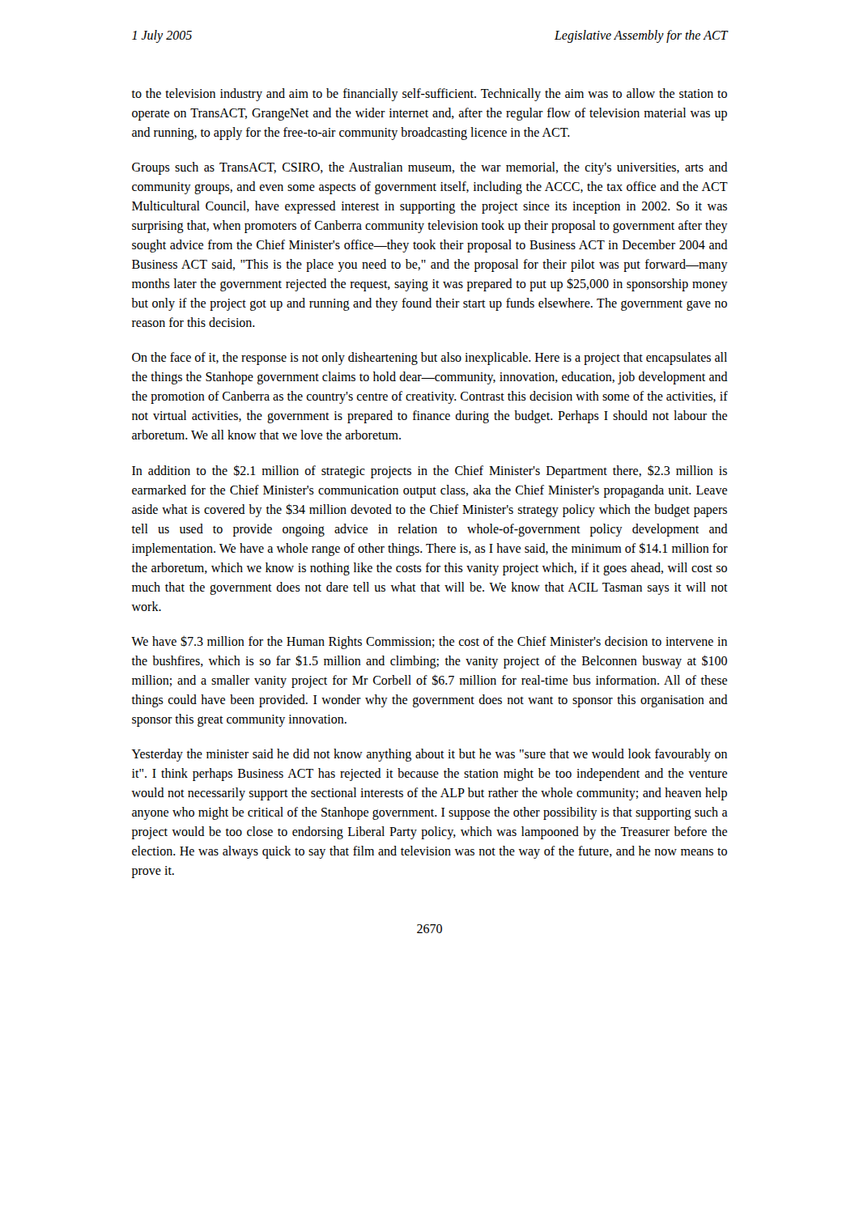1 July 2005 Legislative Assembly for the ACT
to the television industry and aim to be financially self-sufficient. Technically the aim was to allow the station to operate on TransACT, GrangeNet and the wider internet and, after the regular flow of television material was up and running, to apply for the free-to-air community broadcasting licence in the ACT.
Groups such as TransACT, CSIRO, the Australian museum, the war memorial, the city's universities, arts and community groups, and even some aspects of government itself, including the ACCC, the tax office and the ACT Multicultural Council, have expressed interest in supporting the project since its inception in 2002. So it was surprising that, when promoters of Canberra community television took up their proposal to government after they sought advice from the Chief Minister's office—they took their proposal to Business ACT in December 2004 and Business ACT said, "This is the place you need to be," and the proposal for their pilot was put forward—many months later the government rejected the request, saying it was prepared to put up $25,000 in sponsorship money but only if the project got up and running and they found their start up funds elsewhere. The government gave no reason for this decision.
On the face of it, the response is not only disheartening but also inexplicable. Here is a project that encapsulates all the things the Stanhope government claims to hold dear—community, innovation, education, job development and the promotion of Canberra as the country's centre of creativity. Contrast this decision with some of the activities, if not virtual activities, the government is prepared to finance during the budget. Perhaps I should not labour the arboretum. We all know that we love the arboretum.
In addition to the $2.1 million of strategic projects in the Chief Minister's Department there, $2.3 million is earmarked for the Chief Minister's communication output class, aka the Chief Minister's propaganda unit. Leave aside what is covered by the $34 million devoted to the Chief Minister's strategy policy which the budget papers tell us used to provide ongoing advice in relation to whole-of-government policy development and implementation. We have a whole range of other things. There is, as I have said, the minimum of $14.1 million for the arboretum, which we know is nothing like the costs for this vanity project which, if it goes ahead, will cost so much that the government does not dare tell us what that will be. We know that ACIL Tasman says it will not work.
We have $7.3 million for the Human Rights Commission; the cost of the Chief Minister's decision to intervene in the bushfires, which is so far $1.5 million and climbing; the vanity project of the Belconnen busway at $100 million; and a smaller vanity project for Mr Corbell of $6.7 million for real-time bus information. All of these things could have been provided. I wonder why the government does not want to sponsor this organisation and sponsor this great community innovation.
Yesterday the minister said he did not know anything about it but he was "sure that we would look favourably on it". I think perhaps Business ACT has rejected it because the station might be too independent and the venture would not necessarily support the sectional interests of the ALP but rather the whole community; and heaven help anyone who might be critical of the Stanhope government. I suppose the other possibility is that supporting such a project would be too close to endorsing Liberal Party policy, which was lampooned by the Treasurer before the election. He was always quick to say that film and television was not the way of the future, and he now means to prove it.
2670